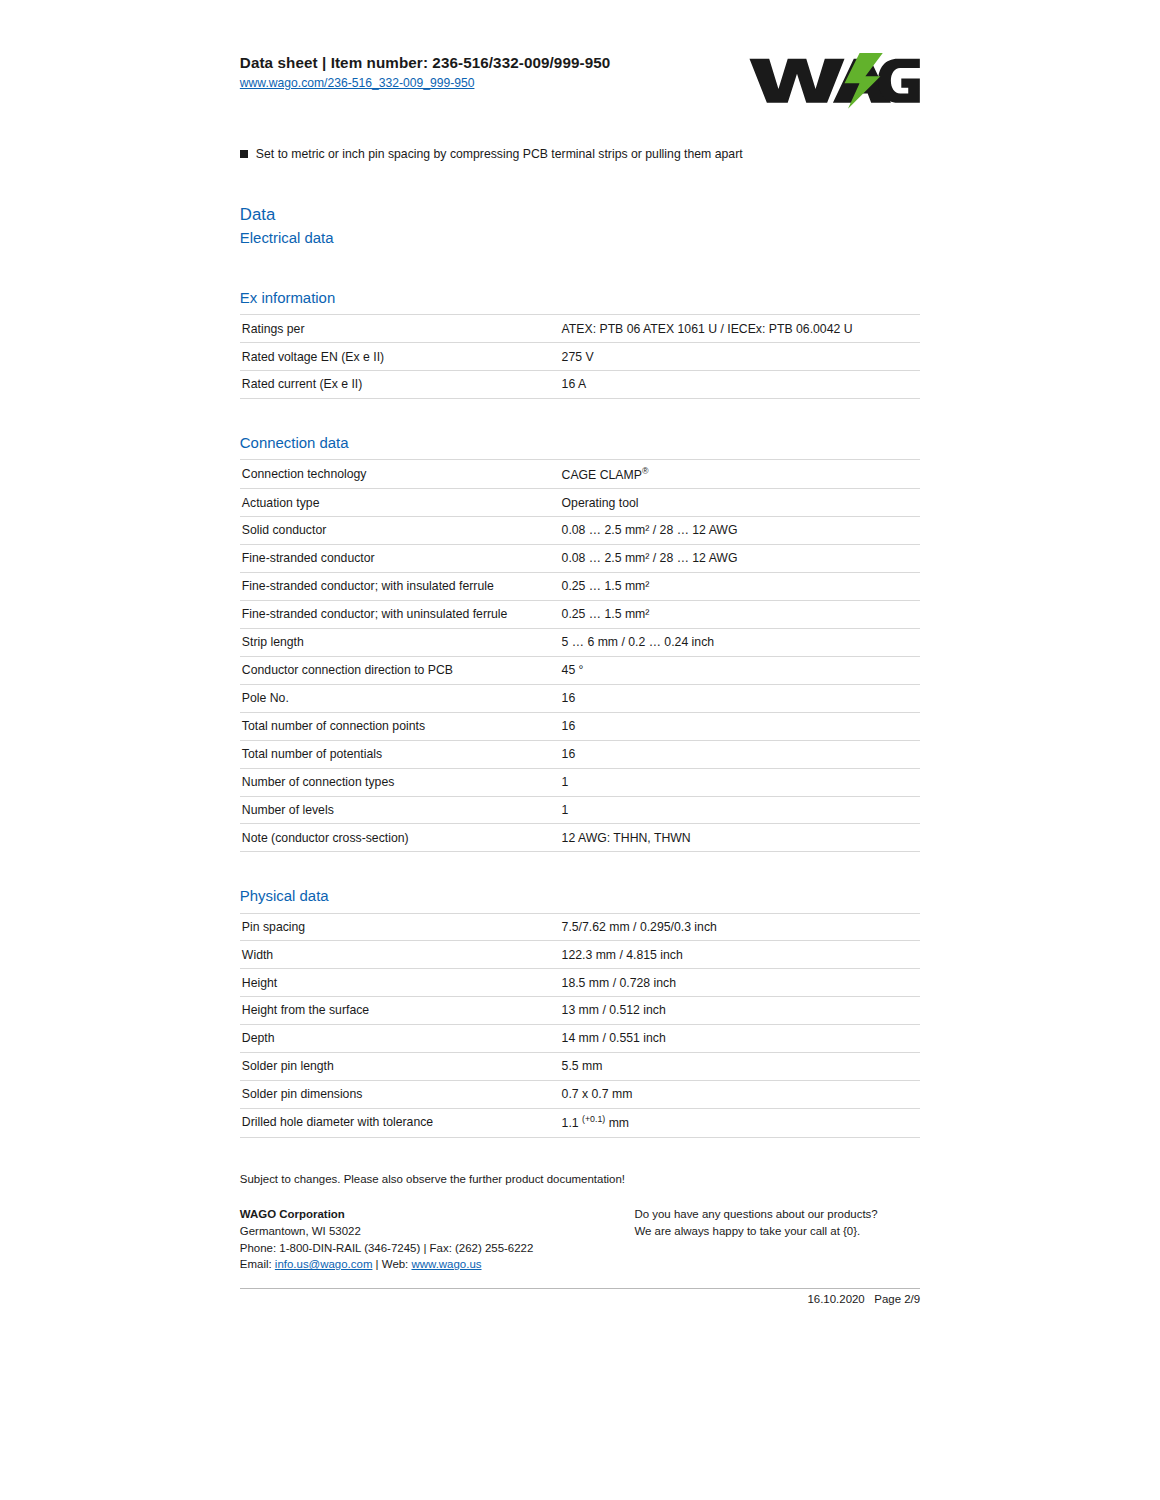Data sheet | Item number: 236-516/332-009/999-950
www.wago.com/236-516_332-009_999-950
Set to metric or inch pin spacing by compressing PCB terminal strips or pulling them apart
Data
Electrical data
Ex information
| Ratings per | ATEX: PTB 06 ATEX 1061 U / IECEx: PTB 06.0042 U |
| Rated voltage EN (Ex e II) | 275 V |
| Rated current (Ex e II) | 16 A |
Connection data
| Connection technology | CAGE CLAMP ® |
| Actuation type | Operating tool |
| Solid conductor | 0.08 … 2.5 mm² / 28 … 12 AWG |
| Fine-stranded conductor | 0.08 … 2.5 mm² / 28 … 12 AWG |
| Fine-stranded conductor; with insulated ferrule | 0.25 … 1.5 mm² |
| Fine-stranded conductor; with uninsulated ferrule | 0.25 … 1.5 mm² |
| Strip length | 5 … 6 mm / 0.2 … 0.24 inch |
| Conductor connection direction to PCB | 45 ° |
| Pole No. | 16 |
| Total number of connection points | 16 |
| Total number of potentials | 16 |
| Number of connection types | 1 |
| Number of levels | 1 |
| Note (conductor cross-section) | 12 AWG: THHN, THWN |
Physical data
| Pin spacing | 7.5/7.62 mm / 0.295/0.3 inch |
| Width | 122.3 mm / 4.815 inch |
| Height | 18.5 mm / 0.728 inch |
| Height from the surface | 13 mm / 0.512 inch |
| Depth | 14 mm / 0.551 inch |
| Solder pin length | 5.5 mm |
| Solder pin dimensions | 0.7 x 0.7 mm |
| Drilled hole diameter with tolerance | 1.1 (+0.1) mm |
Subject to changes. Please also observe the further product documentation!
WAGO Corporation
Germantown, WI 53022
Phone: 1-800-DIN-RAIL (346-7245) | Fax: (262) 255-6222
Email: info.us@wago.com | Web: www.wago.us
Do you have any questions about our products?
We are always happy to take your call at {0}.
16.10.2020 Page 2/9